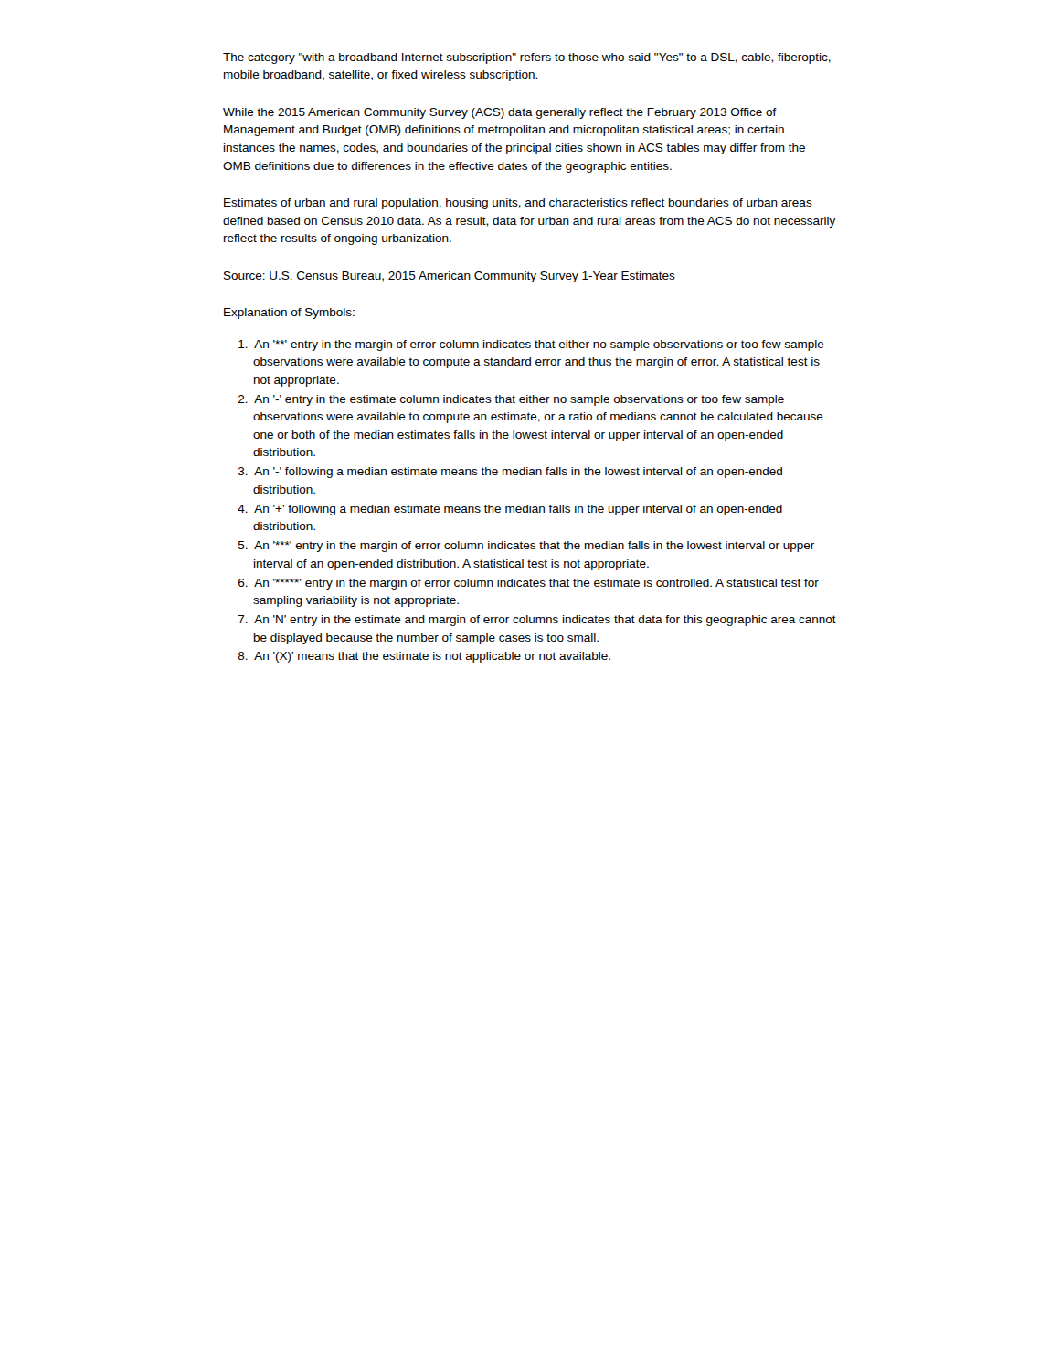The category "with a broadband Internet subscription" refers to those who said "Yes" to a DSL, cable, fiberoptic, mobile broadband, satellite, or fixed wireless subscription.
While the 2015 American Community Survey (ACS) data generally reflect the February 2013 Office of Management and Budget (OMB) definitions of metropolitan and micropolitan statistical areas; in certain instances the names, codes, and boundaries of the principal cities shown in ACS tables may differ from the OMB definitions due to differences in the effective dates of the geographic entities.
Estimates of urban and rural population, housing units, and characteristics reflect boundaries of urban areas defined based on Census 2010 data. As a result, data for urban and rural areas from the ACS do not necessarily reflect the results of ongoing urbanization.
Source: U.S. Census Bureau, 2015 American Community Survey 1-Year Estimates
Explanation of Symbols:
1. An '**' entry in the margin of error column indicates that either no sample observations or too few sample observations were available to compute a standard error and thus the margin of error. A statistical test is not appropriate.
2. An '-' entry in the estimate column indicates that either no sample observations or too few sample observations were available to compute an estimate, or a ratio of medians cannot be calculated because one or both of the median estimates falls in the lowest interval or upper interval of an open-ended distribution.
3. An '-' following a median estimate means the median falls in the lowest interval of an open-ended distribution.
4. An '+' following a median estimate means the median falls in the upper interval of an open-ended distribution.
5. An '***' entry in the margin of error column indicates that the median falls in the lowest interval or upper interval of an open-ended distribution. A statistical test is not appropriate.
6. An '*****' entry in the margin of error column indicates that the estimate is controlled. A statistical test for sampling variability is not appropriate.
7. An 'N' entry in the estimate and margin of error columns indicates that data for this geographic area cannot be displayed because the number of sample cases is too small.
8. An '(X)' means that the estimate is not applicable or not available.